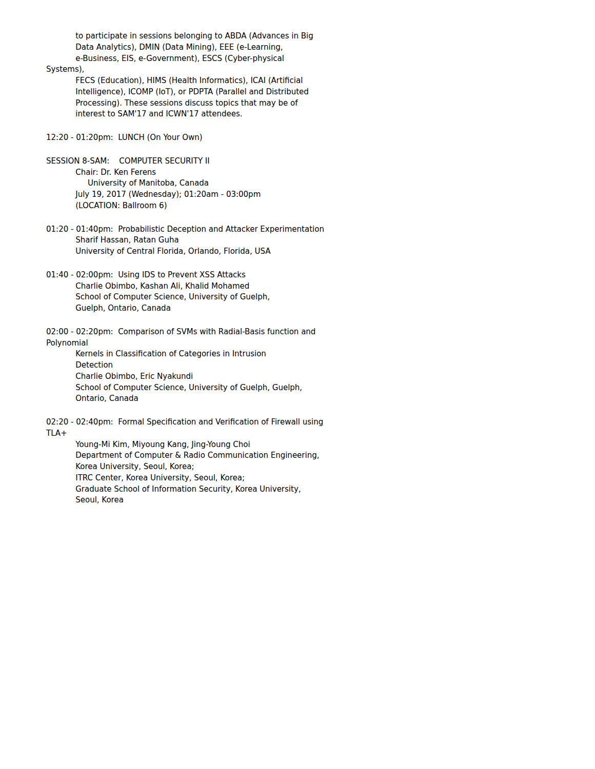to participate in sessions belonging to ABDA (Advances in Big
            Data Analytics), DMIN (Data Mining), EEE (e-Learning,
            e-Business, EIS, e-Government), ESCS (Cyber-physical
Systems),
            FECS (Education), HIMS (Health Informatics), ICAI (Artificial
            Intelligence), ICOMP (IoT), or PDPTA (Parallel and Distributed
            Processing). These sessions discuss topics that may be of
            interest to SAM'17 and ICWN'17 attendees.
12:20 - 01:20pm:  LUNCH (On Your Own)
SESSION 8-SAM:    COMPUTER SECURITY II
            Chair: Dr. Ken Ferens
                 University of Manitoba, Canada
            July 19, 2017 (Wednesday); 01:20am - 03:00pm
            (LOCATION: Ballroom 6)
01:20 - 01:40pm:  Probabilistic Deception and Attacker Experimentation
            Sharif Hassan, Ratan Guha
            University of Central Florida, Orlando, Florida, USA
01:40 - 02:00pm:  Using IDS to Prevent XSS Attacks
            Charlie Obimbo, Kashan Ali, Khalid Mohamed
            School of Computer Science, University of Guelph,
            Guelph, Ontario, Canada
02:00 - 02:20pm:  Comparison of SVMs with Radial-Basis function and
Polynomial
            Kernels in Classification of Categories in Intrusion
            Detection
            Charlie Obimbo, Eric Nyakundi
            School of Computer Science, University of Guelph, Guelph,
            Ontario, Canada
02:20 - 02:40pm:  Formal Specification and Verification of Firewall using
TLA+
            Young-Mi Kim, Miyoung Kang, Jing-Young Choi
            Department of Computer & Radio Communication Engineering,
            Korea University, Seoul, Korea;
            ITRC Center, Korea University, Seoul, Korea;
            Graduate School of Information Security, Korea University,
            Seoul, Korea